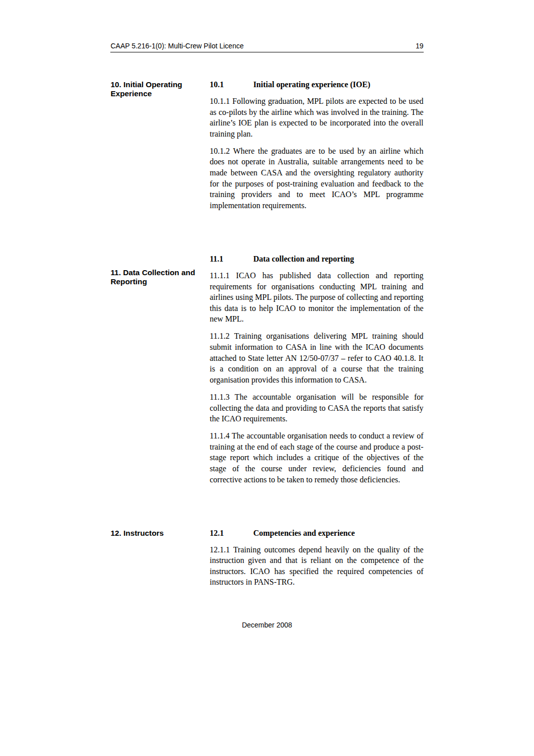CAAP 5.216-1(0): Multi-Crew Pilot Licence 19
10. Initial Operating Experience
10.1 Initial operating experience (IOE)
10.1.1 Following graduation, MPL pilots are expected to be used as co-pilots by the airline which was involved in the training. The airline’s IOE plan is expected to be incorporated into the overall training plan.
10.1.2 Where the graduates are to be used by an airline which does not operate in Australia, suitable arrangements need to be made between CASA and the oversighting regulatory authority for the purposes of post-training evaluation and feedback to the training providers and to meet ICAO’s MPL programme implementation requirements.
11. Data Collection and Reporting
11.1 Data collection and reporting
11.1.1 ICAO has published data collection and reporting requirements for organisations conducting MPL training and airlines using MPL pilots. The purpose of collecting and reporting this data is to help ICAO to monitor the implementation of the new MPL.
11.1.2 Training organisations delivering MPL training should submit information to CASA in line with the ICAO documents attached to State letter AN 12/50-07/37 – refer to CAO 40.1.8. It is a condition on an approval of a course that the training organisation provides this information to CASA.
11.1.3 The accountable organisation will be responsible for collecting the data and providing to CASA the reports that satisfy the ICAO requirements.
11.1.4 The accountable organisation needs to conduct a review of training at the end of each stage of the course and produce a post-stage report which includes a critique of the objectives of the stage of the course under review, deficiencies found and corrective actions to be taken to remedy those deficiencies.
12. Instructors
12.1 Competencies and experience
12.1.1 Training outcomes depend heavily on the quality of the instruction given and that is reliant on the competence of the instructors. ICAO has specified the required competencies of instructors in PANS-TRG.
December 2008